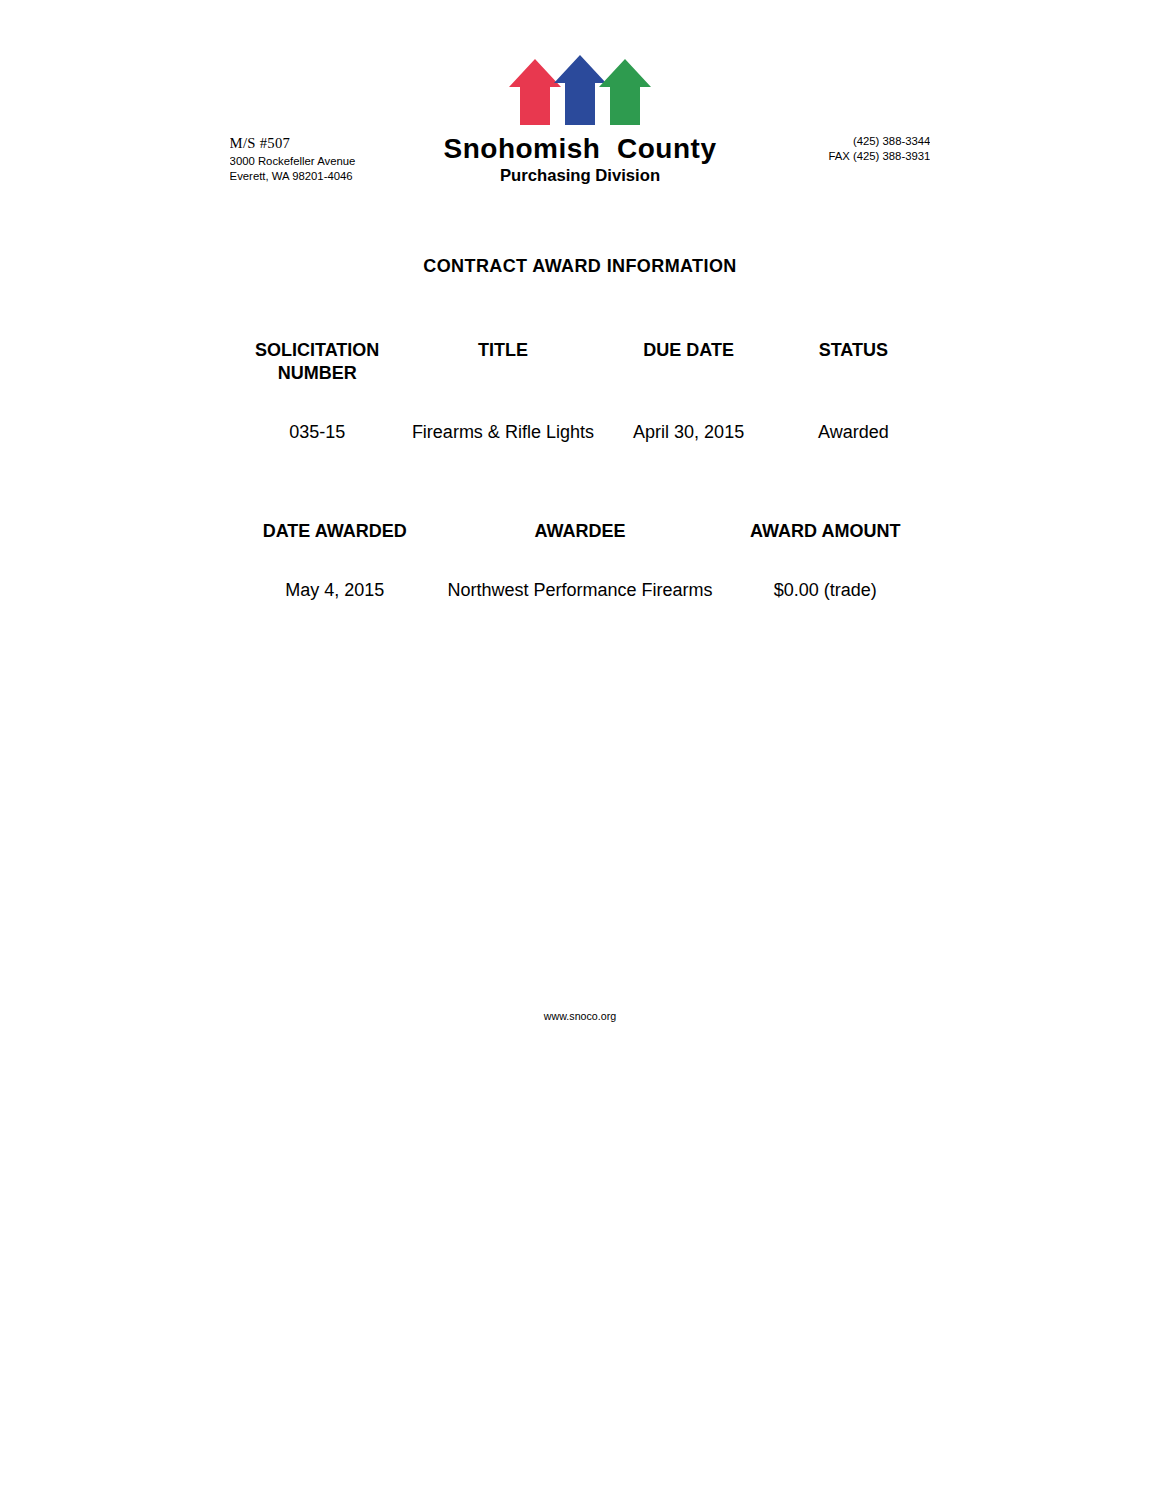Snohomish County
Purchasing Division
M/S #507
3000 Rockefeller Avenue
Everett, WA 98201-4046
(425) 388-3344
FAX (425) 388-3931
CONTRACT AWARD INFORMATION
| SOLICITATION NUMBER | TITLE | DUE DATE | STATUS |
| --- | --- | --- | --- |
| 035-15 | Firearms & Rifle Lights | April 30, 2015 | Awarded |
| DATE AWARDED | AWARDEE | AWARD AMOUNT |
| --- | --- | --- |
| May 4, 2015 | Northwest Performance Firearms | $0.00 (trade) |
www.snoco.org